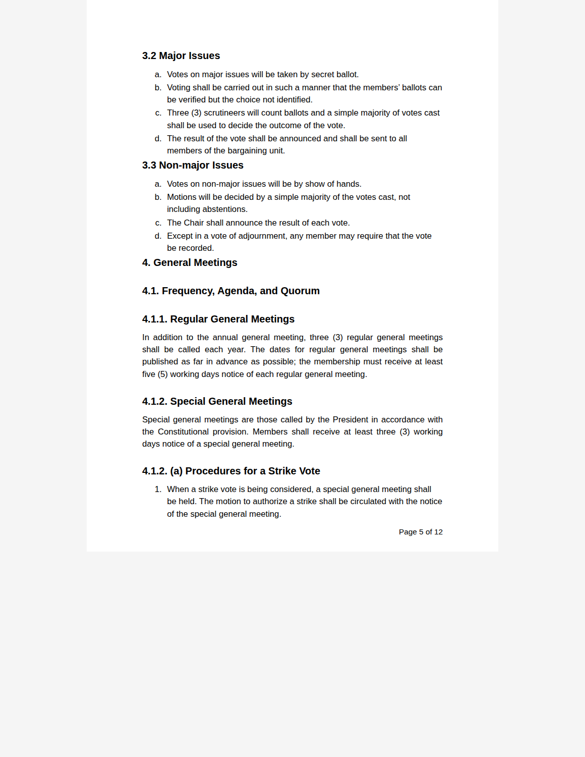3.2 Major Issues
Votes on major issues will be taken by secret ballot.
Voting shall be carried out in such a manner that the members’ ballots can be verified but the choice not identified.
Three (3) scrutineers will count ballots and a simple majority of votes cast shall be used to decide the outcome of the vote.
The result of the vote shall be announced and shall be sent to all members of the bargaining unit.
3.3 Non-major Issues
Votes on non-major issues will be by show of hands.
Motions will be decided by a simple majority of the votes cast, not including abstentions.
The Chair shall announce the result of each vote.
Except in a vote of adjournment, any member may require that the vote be recorded.
4. General Meetings
4.1. Frequency, Agenda, and Quorum
4.1.1. Regular General Meetings
In addition to the annual general meeting, three (3) regular general meetings shall be called each year. The dates for regular general meetings shall be published as far in advance as possible; the membership must receive at least five (5) working days notice of each regular general meeting.
4.1.2. Special General Meetings
Special general meetings are those called by the President in accordance with the Constitutional provision. Members shall receive at least three (3) working days notice of a special general meeting.
4.1.2. (a) Procedures for a Strike Vote
When a strike vote is being considered, a special general meeting shall be held. The motion to authorize a strike shall be circulated with the notice of the special general meeting.
Page 5 of 12